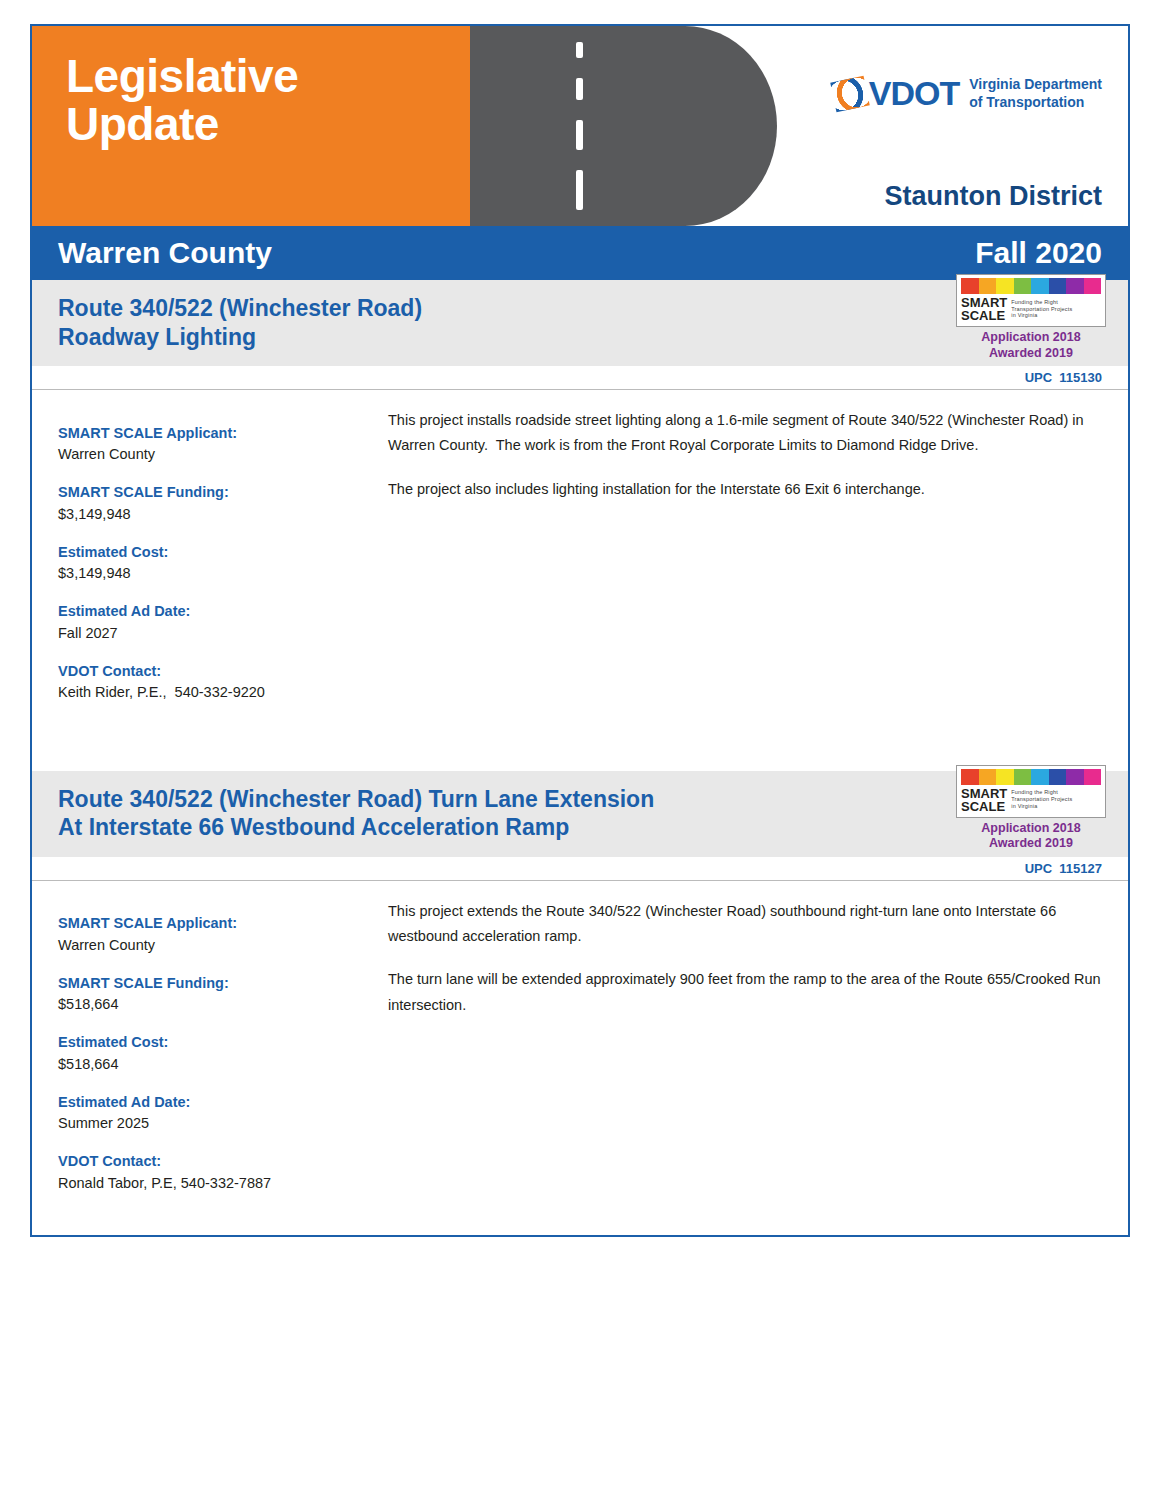Legislative
Update
VDOT
Virginia Department
of Transportation
Staunton District
Warren County Fall 2020
Route 340/522 (Winchester Road)
Roadway Lighting
SMART
SCALE
Funding the Right
Transportation Projects
in Virginia
Application 2018
Awarded 2019
UPC 115130
SMART SCALE Applicant:
Warren County
SMART SCALE Funding:
$3,149,948
Estimated Cost:
$3,149,948
Estimated Ad Date:
Fall 2027
VDOT Contact:
Keith Rider, P.E., 540-332-9220
This project installs roadside street lighting along a 1.6-mile segment of Route 340/522 (Winchester Road) in Warren County. The work is from the Front Royal Corporate Limits to Diamond Ridge Drive.
The project also includes lighting installation for the Interstate 66 Exit 6 interchange.
Route 340/522 (Winchester Road) Turn Lane Extension
At Interstate 66 Westbound Acceleration Ramp
SMART
SCALE
Funding the Right
Transportation Projects
in Virginia
Application 2018
Awarded 2019
UPC 115127
SMART SCALE Applicant:
Warren County
SMART SCALE Funding:
$518,664
Estimated Cost:
$518,664
Estimated Ad Date:
Summer 2025
VDOT Contact:
Ronald Tabor, P.E, 540-332-7887
This project extends the Route 340/522 (Winchester Road) southbound right-turn lane onto Interstate 66 westbound acceleration ramp.
The turn lane will be extended approximately 900 feet from the ramp to the area of the Route 655/Crooked Run intersection.